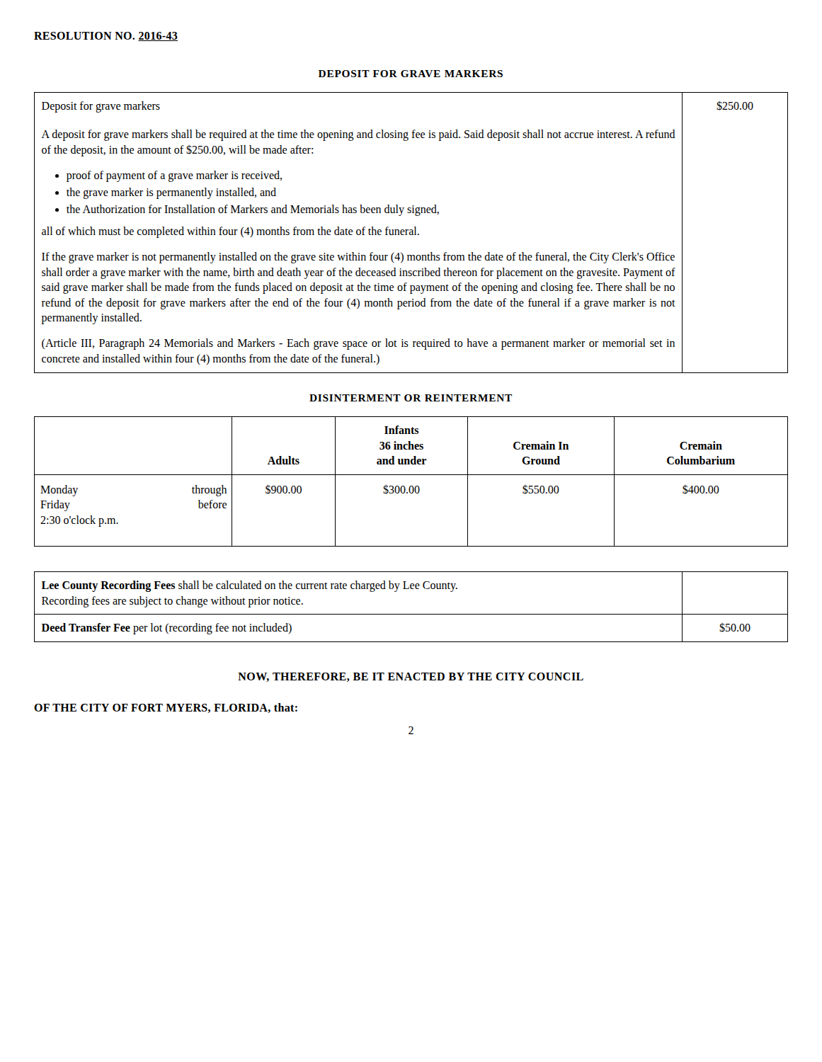RESOLUTION NO. 2016-43
DEPOSIT FOR GRAVE MARKERS
| Deposit for grave markers A deposit for grave markers shall be required at the time the opening and closing fee is paid. Said deposit shall not accrue interest. A refund of the deposit, in the amount of $250.00, will be made after: proof of payment of a grave marker is received, the grave marker is permanently installed, and the Authorization for Installation of Markers and Memorials has been duly signed, all of which must be completed within four (4) months from the date of the funeral. If the grave marker is not permanently installed on the grave site within four (4) months from the date of the funeral, the City Clerk's Office shall order a grave marker with the name, birth and death year of the deceased inscribed thereon for placement on the gravesite. Payment of said grave marker shall be made from the funds placed on deposit at the time of payment of the opening and closing fee. There shall be no refund of the deposit for grave markers after the end of the four (4) month period from the date of the funeral if a grave marker is not permanently installed. (Article III, Paragraph 24 Memorials and Markers - Each grave space or lot is required to have a permanent marker or memorial set in concrete and installed within four (4) months from the date of the funeral.) | $250.00 |
DISINTERMENT OR REINTERMENT
| | Adults | Infants 36 inches and under | Cremain In Ground | Cremain Columbarium |
| --- | --- | --- | --- | --- |
| Monday through Friday before 2:30 o'clock p.m. | $900.00 | $300.00 | $550.00 | $400.00 |
| Lee County Recording Fees shall be calculated on the current rate charged by Lee County. Recording fees are subject to change without prior notice. | |
| Deed Transfer Fee per lot (recording fee not included) | $50.00 |
NOW, THEREFORE, BE IT ENACTED BY THE CITY COUNCIL
OF THE CITY OF FORT MYERS, FLORIDA, that:
2